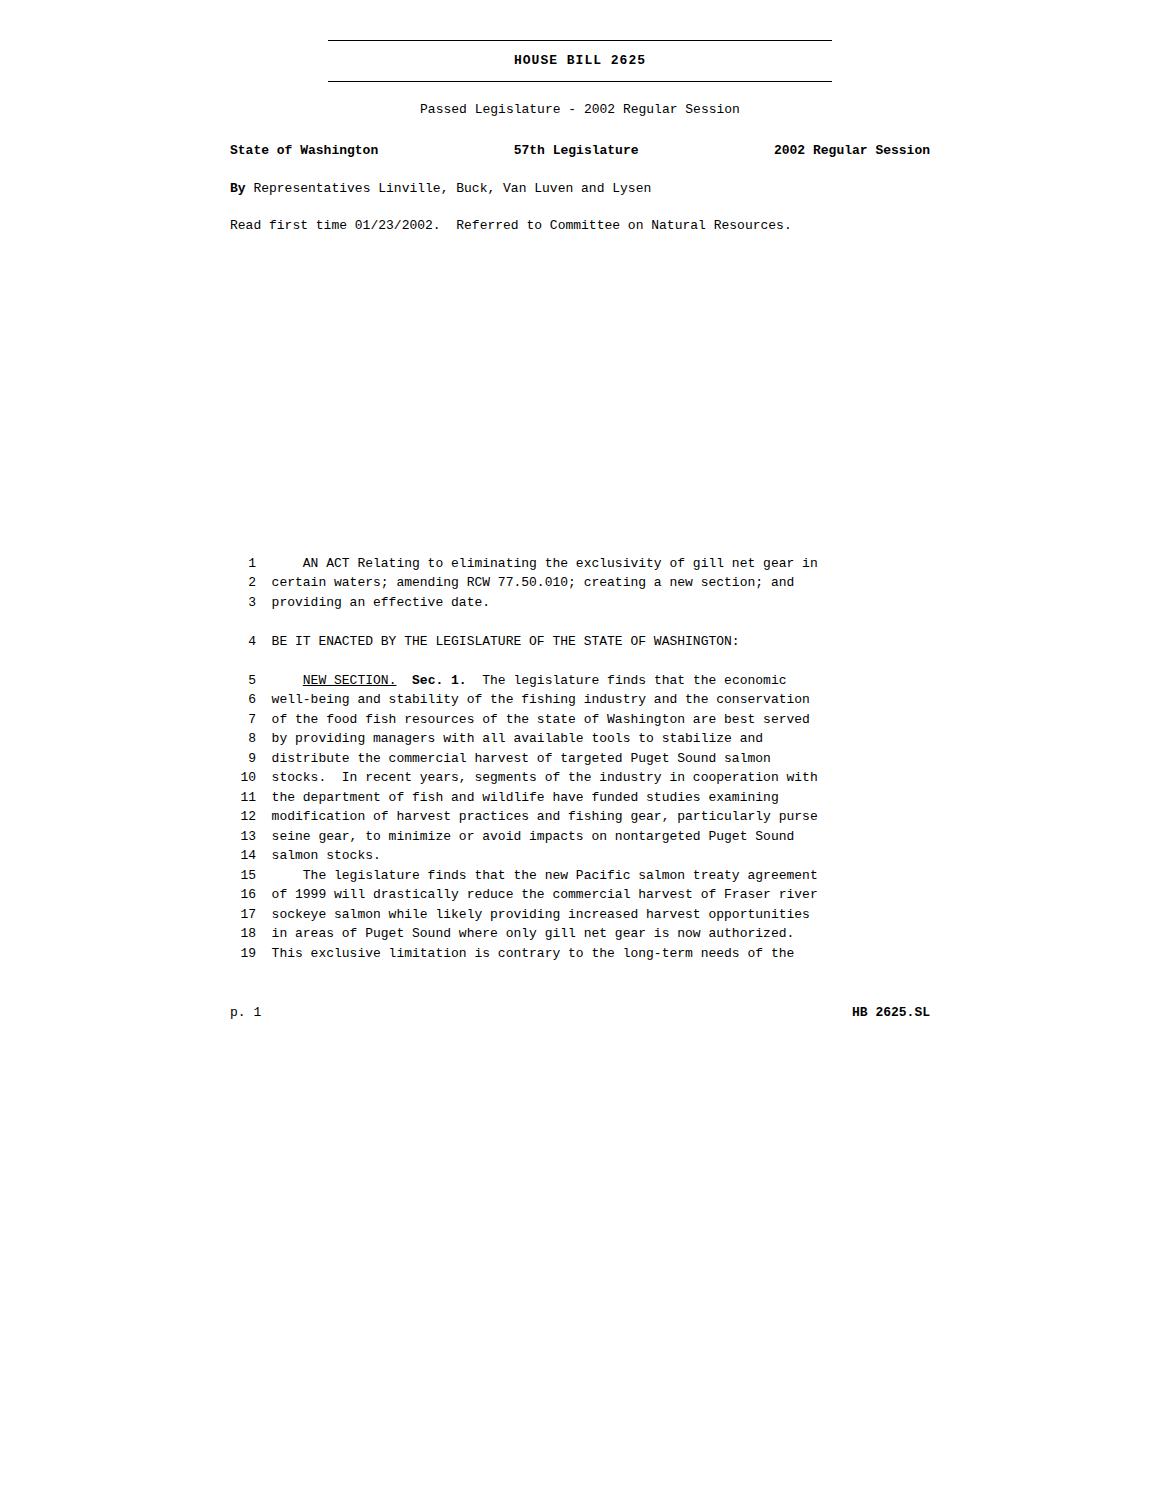HOUSE BILL 2625
Passed Legislature - 2002 Regular Session
State of Washington 57th Legislature 2002 Regular Session
By Representatives Linville, Buck, Van Luven and Lysen
Read first time 01/23/2002. Referred to Committee on Natural Resources.
AN ACT Relating to eliminating the exclusivity of gill net gear in
certain waters; amending RCW 77.50.010; creating a new section; and
providing an effective date.
BE IT ENACTED BY THE LEGISLATURE OF THE STATE OF WASHINGTON:
NEW SECTION. Sec. 1. The legislature finds that the economic
well-being and stability of the fishing industry and the conservation
of the food fish resources of the state of Washington are best served
by providing managers with all available tools to stabilize and
distribute the commercial harvest of targeted Puget Sound salmon
stocks. In recent years, segments of the industry in cooperation with
the department of fish and wildlife have funded studies examining
modification of harvest practices and fishing gear, particularly purse
seine gear, to minimize or avoid impacts on nontargeted Puget Sound
salmon stocks.
The legislature finds that the new Pacific salmon treaty agreement
of 1999 will drastically reduce the commercial harvest of Fraser river
sockeye salmon while likely providing increased harvest opportunities
in areas of Puget Sound where only gill net gear is now authorized.
This exclusive limitation is contrary to the long-term needs of the
p. 1 HB 2625.SL